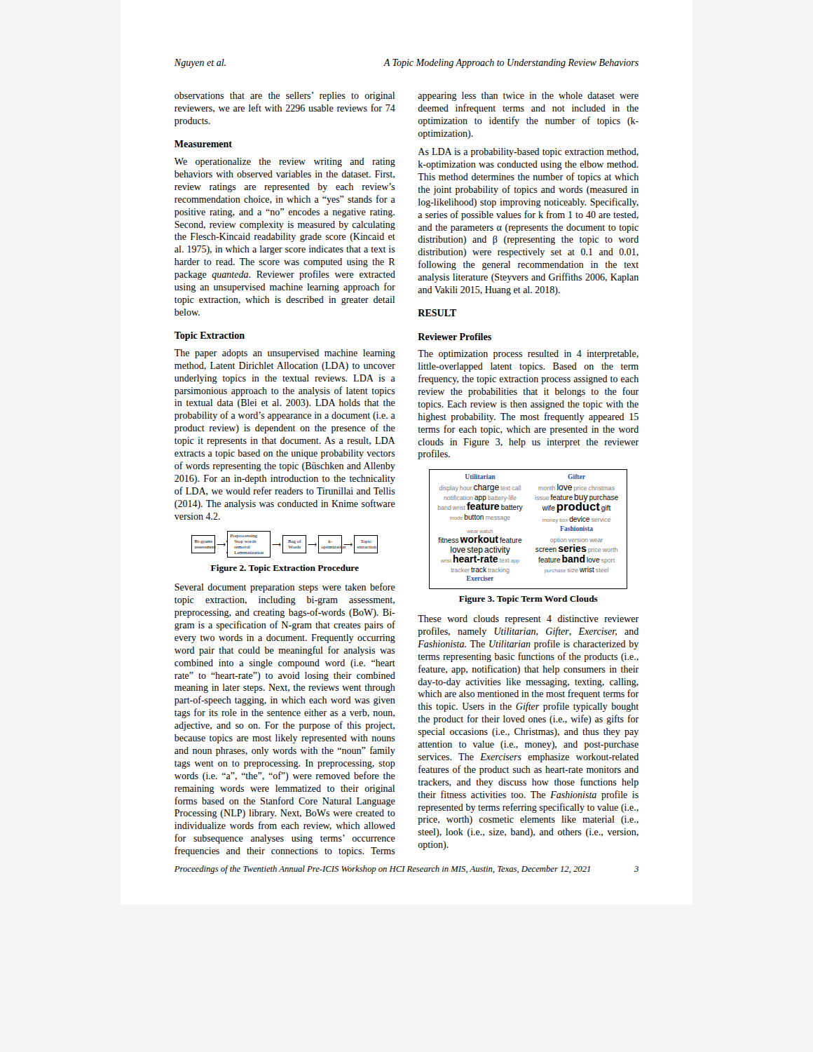Nguyen et al.
A Topic Modeling Approach to Understanding Review Behaviors
observations that are the sellers’ replies to original reviewers, we are left with 2296 usable reviews for 74 products.
Measurement
We operationalize the review writing and rating behaviors with observed variables in the dataset. First, review ratings are represented by each review’s recommendation choice, in which a “yes” stands for a positive rating, and a “no” encodes a negative rating. Second, review complexity is measured by calculating the Flesch-Kincaid readability grade score (Kincaid et al. 1975), in which a larger score indicates that a text is harder to read. The score was computed using the R package quanteda. Reviewer profiles were extracted using an unsupervised machine learning approach for topic extraction, which is described in greater detail below.
Topic Extraction
The paper adopts an unsupervised machine learning method, Latent Dirichlet Allocation (LDA) to uncover underlying topics in the textual reviews. LDA is a parsimonious approach to the analysis of latent topics in textual data (Blei et al. 2003). LDA holds that the probability of a word’s appearance in a document (i.e. a product review) is dependent on the presence of the topic it represents in that document. As a result, LDA extracts a topic based on the unique probability vectors of words representing the topic (Büschken and Allenby 2016). For an in-depth introduction to the technicality of LDA, we would refer readers to Tirunillai and Tellis (2014). The analysis was conducted in Knime software version 4.2.
Bi-grams assessment
⟶
Preprocessing
Stop words removal
Lemmatization
⟶
Bag of Words
⟶
k-optimization
⟶
Topic extraction
Figure 2. Topic Extraction Procedure
Several document preparation steps were taken before topic extraction, including bi-gram assessment, preprocessing, and creating bags-of-words (BoW). Bi-gram is a specification of N-gram that creates pairs of every two words in a document. Frequently occurring word pair that could be meaningful for analysis was combined into a single compound word (i.e. “heart rate” to “heart-rate”) to avoid losing their combined meaning in later steps. Next, the reviews went through part-of-speech tagging, in which each word was given tags for its role in the sentence either as a verb, noun, adjective, and so on. For the purpose of this project, because topics are most likely represented with nouns and noun phrases, only words with the “noun” family tags went on to preprocessing. In preprocessing, stop words (i.e. “a”, “the”, “of”) were removed before the remaining words were lemmatized to their original forms based on the Stanford Core Natural Language Processing (NLP) library. Next, BoWs were created to individualize words from each review, which allowed for subsequence analyses using terms’ occurrence frequencies and their connections to topics. Terms appearing less than twice in the whole dataset were deemed infrequent terms and not included in the optimization to identify the number of topics (k-optimization).
As LDA is a probability-based topic extraction method, k-optimization was conducted using the elbow method. This method determines the number of topics at which the joint probability of topics and words (measured in log-likelihood) stop improving noticeably. Specifically, a series of possible values for k from 1 to 40 are tested, and the parameters α (represents the document to topic distribution) and β (representing the topic to word distribution) were respectively set at 0.1 and 0.01, following the general recommendation in the text analysis literature (Steyvers and Griffiths 2006, Kaplan and Vakili 2015, Huang et al. 2018).
RESULT
Reviewer Profiles
The optimization process resulted in 4 interpretable, little-overlapped latent topics. Based on the term frequency, the topic extraction process assigned to each review the probabilities that it belongs to the four topics. Each review is then assigned the topic with the highest probability. The most frequently appeared 15 terms for each topic, which are presented in the word clouds in Figure 3, help us interpret the reviewer profiles.
Utilitarian
display hour charge text call
notification app battery-life
band wrist feature battery
mode button message
Gifter
month love price christmas
issue feature buy purchase
wife product gift
money box device service
wear watch
fitness workout feature
love step activity
wrist heart-rate text app
tracker track tracking
Exerciser
Fashionista
option version wear
screen series price worth
feature band love sport
purchase size wrist steel
Figure 3. Topic Term Word Clouds
These word clouds represent 4 distinctive reviewer profiles, namely Utilitarian, Gifter, Exerciser, and Fashionista. The Utilitarian profile is characterized by terms representing basic functions of the products (i.e., feature, app, notification) that help consumers in their day-to-day activities like messaging, texting, calling, which are also mentioned in the most frequent terms for this topic. Users in the Gifter profile typically bought the product for their loved ones (i.e., wife) as gifts for special occasions (i.e., Christmas), and thus they pay attention to value (i.e., money), and post-purchase services. The Exercisers emphasize workout-related features of the product such as heart-rate monitors and trackers, and they discuss how those functions help their fitness activities too. The Fashionista profile is represented by terms referring specifically to value (i.e., price, worth) cosmetic elements like material (i.e., steel), look (i.e., size, band), and others (i.e., version, option).
Proceedings of the Twentieth Annual Pre-ICIS Workshop on HCI Research in MIS, Austin, Texas, December 12, 2021
3